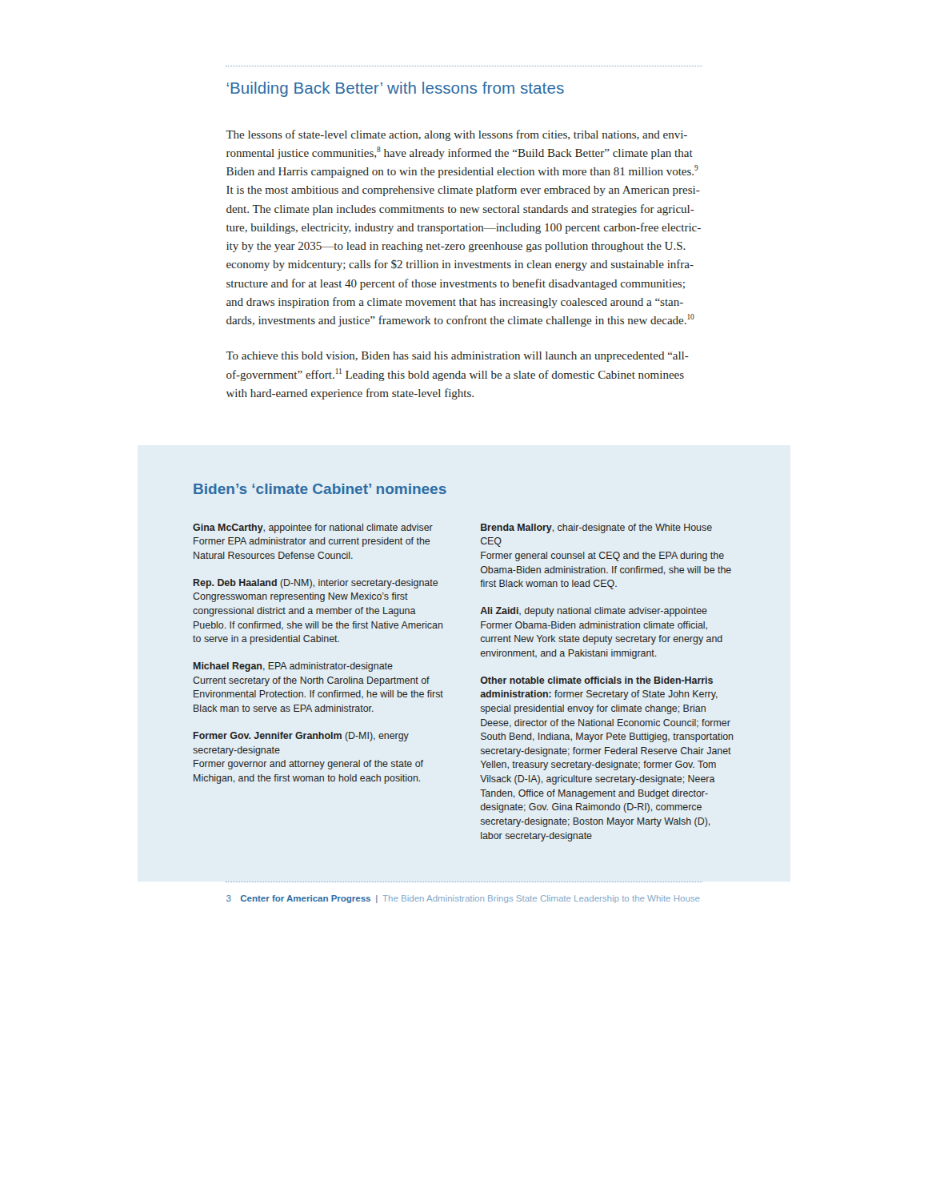‘Building Back Better’ with lessons from states
The lessons of state-level climate action, along with lessons from cities, tribal nations, and environmental justice communities,8 have already informed the “Build Back Better” climate plan that Biden and Harris campaigned on to win the presidential election with more than 81 million votes.9 It is the most ambitious and comprehensive climate platform ever embraced by an American president. The climate plan includes commitments to new sectoral standards and strategies for agriculture, buildings, electricity, industry and transportation—including 100 percent carbon-free electricity by the year 2035—to lead in reaching net-zero greenhouse gas pollution throughout the U.S. economy by midcentury; calls for $2 trillion in investments in clean energy and sustainable infrastructure and for at least 40 percent of those investments to benefit disadvantaged communities; and draws inspiration from a climate movement that has increasingly coalesced around a “standards, investments and justice” framework to confront the climate challenge in this new decade.10
To achieve this bold vision, Biden has said his administration will launch an unprecedented “all-of-government” effort.11 Leading this bold agenda will be a slate of domestic Cabinet nominees with hard-earned experience from state-level fights.
Biden’s ‘climate Cabinet’ nominees
Gina McCarthy, appointee for national climate adviser
Former EPA administrator and current president of the Natural Resources Defense Council.
Rep. Deb Haaland (D-NM), interior secretary-designate
Congresswoman representing New Mexico’s first congressional district and a member of the Laguna Pueblo. If confirmed, she will be the first Native American to serve in a presidential Cabinet.
Michael Regan, EPA administrator-designate
Current secretary of the North Carolina Department of Environmental Protection. If confirmed, he will be the first Black man to serve as EPA administrator.
Former Gov. Jennifer Granholm (D-MI), energy secretary-designate
Former governor and attorney general of the state of Michigan, and the first woman to hold each position.
Brenda Mallory, chair-designate of the White House CEQ
Former general counsel at CEQ and the EPA during the Obama-Biden administration. If confirmed, she will be the first Black woman to lead CEQ.
Ali Zaidi, deputy national climate adviser-appointee
Former Obama-Biden administration climate official, current New York state deputy secretary for energy and environment, and a Pakistani immigrant.
Other notable climate officials in the Biden-Harris administration: former Secretary of State John Kerry, special presidential envoy for climate change; Brian Deese, director of the National Economic Council; former South Bend, Indiana, Mayor Pete Buttigieg, transportation secretary-designate; former Federal Reserve Chair Janet Yellen, treasury secretary-designate; former Gov. Tom Vilsack (D-IA), agriculture secretary-designate; Neera Tanden, Office of Management and Budget director-designate; Gov. Gina Raimondo (D-RI), commerce secretary-designate; Boston Mayor Marty Walsh (D), labor secretary-designate
3 Center for American Progress|The Biden Administration Brings State Climate Leadership to the White House